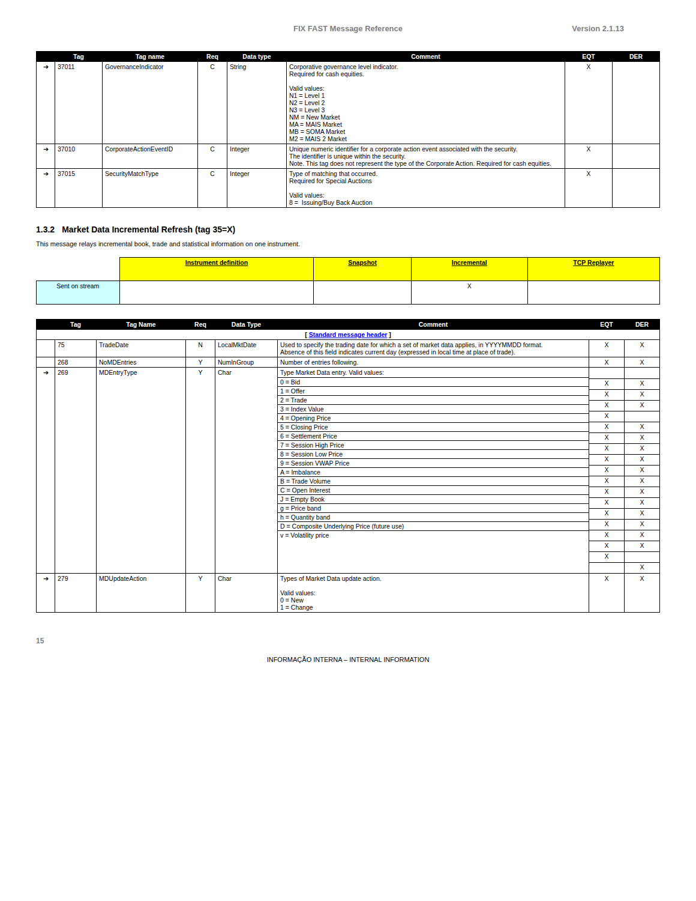FIX FAST Message Reference Version 2.1.13
| | Tag | Tag name | Req | Data type | Comment | EQT | DER |
| --- | --- | --- | --- | --- | --- | --- | --- |
| ➔ | 37011 | GovernanceIndicator | C | String | Corporative governance level indicator. Required for cash equities. Valid values: N1 = Level 1 N2 = Level 2 N3 = Level 3 NM = New Market MA = MAIS Market MB = SOMA Market M2 = MAIS 2 Market | X | |
| ➔ | 37010 | CorporateActionEventID | C | Integer | Unique numeric identifier for a corporate action event associated with the security. The identifier is unique within the security. Note. This tag does not represent the type of the Corporate Action. Required for cash equities. | X | |
| ➔ | 37015 | SecurityMatchType | C | Integer | Type of matching that occurred. Required for Special Auctions Valid values: 8 = Issuing/Buy Back Auction | X | |
1.3.2 Market Data Incremental Refresh (tag 35=X)
This message relays incremental book, trade and statistical information on one instrument.
| | Instrument definition | Snapshot | Incremental | TCP Replayer |
| Sent on stream | | | X | |
| | Tag | Tag Name | Req | Data Type | Comment | EQT | DER |
| --- | --- | --- | --- | --- | --- | --- | --- |
| [ Standard message header ] |
| | 75 | TradeDate | N | LocalMktDate | Used to specify the trading date for which a set of market data applies, in YYYYMMDD format. Absence of this field indicates current day (expressed in local time at place of trade). | X | X |
| | 268 | NoMDEntries | Y | NumInGroup | Number of entries following. | X | X |
| ➔ | 269 | MDEntryType | Y | Char | Type Market Data entry. Valid values: / 0 = Bid / / 1 = Offer / / 2 = Trade / / 3 = Index Value / / 4 = Opening Price / / 5 = Closing Price / / 6 = Settlement Price / / 7 = Session High Price / / 8 = Session Low Price / / 9 = Session VWAP Price / / A = Imbalance / / B = Trade Volume / / C = Open Interest / / J = Empty Book / / g = Price band / / h = Quantity band / / D = Composite Underlying Price (future use) / / v = Volatility price / | / X / / X / / X / / X / / X / / X / / X / / X / / X / / X / / X / / X / / X / / X / / X / / X / / X / | / X / / X / / X / / X / / X / / X / / X / / X / / X / / X / / X / / X / / X / / X / / X / / X / |
| ➔ | 279 | MDUpdateAction | Y | Char | Types of Market Data update action. Valid values: 0 = New 1 = Change | X | X |
15
INFORMAÇÃO INTERNA – INTERNAL INFORMATION